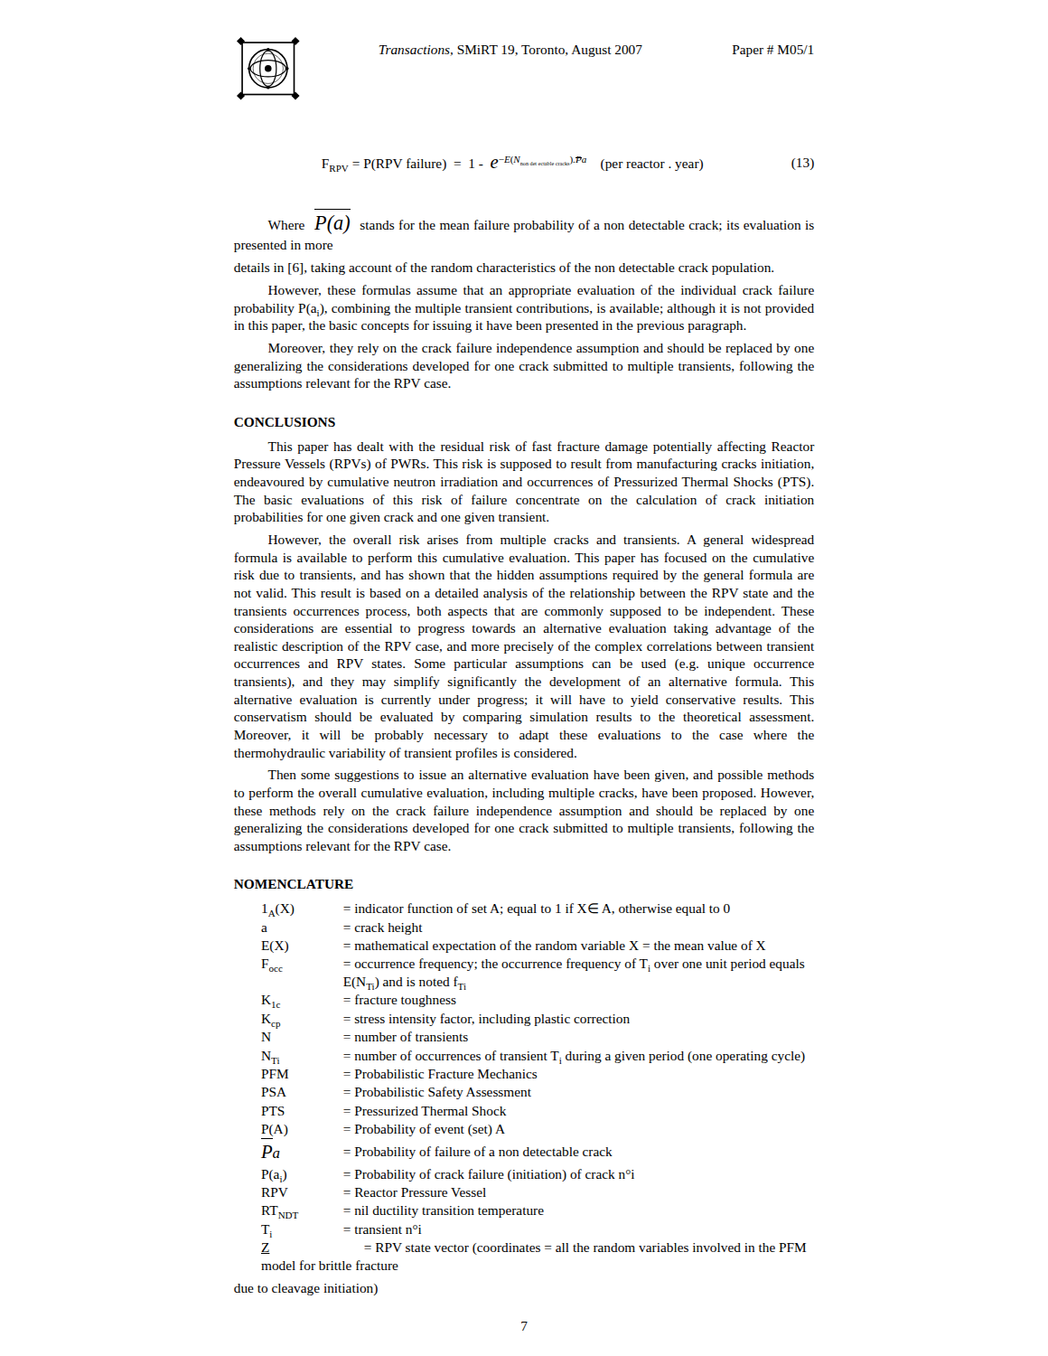Transactions, SMiRT 19, Toronto, August 2007
Paper # M05/1
FRPV = P(RPV failure) = 1 - e−E(Nnon det ectable cracks). Pa (per reactor . year)
(13)
Where P(a) stands for the mean failure probability of a non detectable crack; its evaluation is presented in more
details in [6], taking account of the random characteristics of the non detectable crack population.
However, these formulas assume that an appropriate evaluation of the individual crack failure probability P(ai), combining the multiple transient contributions, is available; although it is not provided in this paper, the basic concepts for issuing it have been presented in the previous paragraph.
Moreover, they rely on the crack failure independence assumption and should be replaced by one generalizing the considerations developed for one crack submitted to multiple transients, following the assumptions relevant for the RPV case.
CONCLUSIONS
This paper has dealt with the residual risk of fast fracture damage potentially affecting Reactor Pressure Vessels (RPVs) of PWRs. This risk is supposed to result from manufacturing cracks initiation, endeavoured by cumulative neutron irradiation and occurrences of Pressurized Thermal Shocks (PTS). The basic evaluations of this risk of failure concentrate on the calculation of crack initiation probabilities for one given crack and one given transient.
However, the overall risk arises from multiple cracks and transients. A general widespread formula is available to perform this cumulative evaluation. This paper has focused on the cumulative risk due to transients, and has shown that the hidden assumptions required by the general formula are not valid. This result is based on a detailed analysis of the relationship between the RPV state and the transients occurrences process, both aspects that are commonly supposed to be independent. These considerations are essential to progress towards an alternative evaluation taking advantage of the realistic description of the RPV case, and more precisely of the complex correlations between transient occurrences and RPV states. Some particular assumptions can be used (e.g. unique occurrence transients), and they may simplify significantly the development of an alternative formula. This alternative evaluation is currently under progress; it will have to yield conservative results. This conservatism should be evaluated by comparing simulation results to the theoretical assessment. Moreover, it will be probably necessary to adapt these evaluations to the case where the thermohydraulic variability of transient profiles is considered.
Then some suggestions to issue an alternative evaluation have been given, and possible methods to perform the overall cumulative evaluation, including multiple cracks, have been proposed. However, these methods rely on the crack failure independence assumption and should be replaced by one generalizing the considerations developed for one crack submitted to multiple transients, following the assumptions relevant for the RPV case.
NOMENCLATURE
1A(X)
= indicator function of set A; equal to 1 if X∈ A, otherwise equal to 0
a
= crack height
E(X)
= mathematical expectation of the random variable X = the mean value of X
Focc
= occurrence frequency; the occurrence frequency of Ti over one unit period equals E(NTi) and is noted fTi
K1c
= fracture toughness
Kcp
= stress intensity factor, including plastic correction
N
= number of transients
NTi
= number of occurrences of transient Ti during a given period (one operating cycle)
PFM
= Probabilistic Fracture Mechanics
PSA
= Probabilistic Safety Assessment
PTS
= Pressurized Thermal Shock
P(A)
= Probability of event (set) A
Pa
= Probability of failure of a non detectable crack
P(ai)
= Probability of crack failure (initiation) of crack n°i
RPV
= Reactor Pressure Vessel
RTNDT
= nil ductility transition temperature
Ti
= transient n°i
Z = RPV state vector (coordinates = all the random variables involved in the PFM model for brittle fracture
due to cleavage initiation)
7